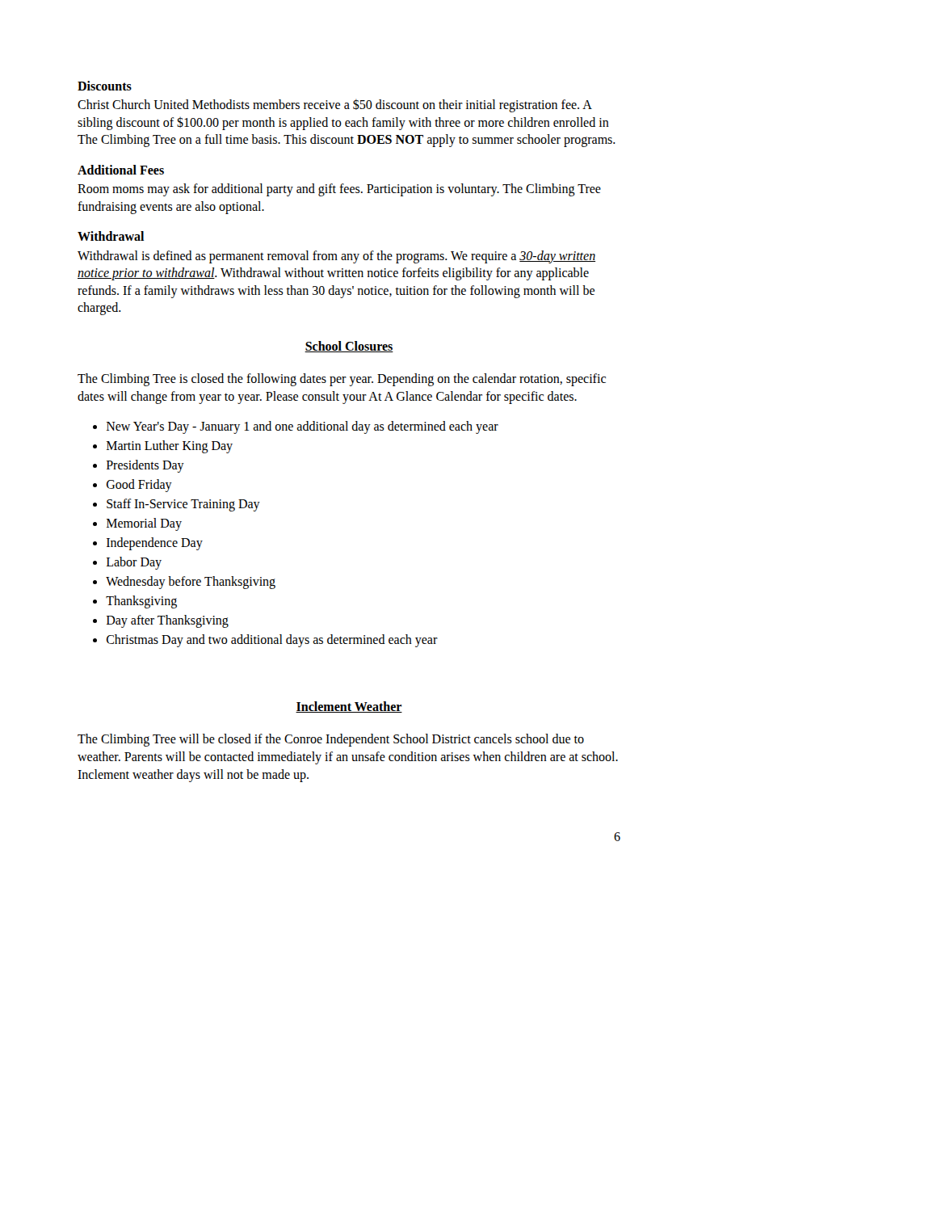Discounts
Christ Church United Methodists members receive a $50 discount on their initial registration fee. A sibling discount of $100.00 per month is applied to each family with three or more children enrolled in The Climbing Tree on a full time basis. This discount DOES NOT apply to summer schooler programs.
Additional Fees
Room moms may ask for additional party and gift fees. Participation is voluntary. The Climbing Tree fundraising events are also optional.
Withdrawal
Withdrawal is defined as permanent removal from any of the programs. We require a 30-day written notice prior to withdrawal. Withdrawal without written notice forfeits eligibility for any applicable refunds. If a family withdraws with less than 30 days' notice, tuition for the following month will be charged.
School Closures
The Climbing Tree is closed the following dates per year. Depending on the calendar rotation, specific dates will change from year to year. Please consult your At A Glance Calendar for specific dates.
New Year's Day - January 1 and one additional day as determined each year
Martin Luther King Day
Presidents Day
Good Friday
Staff In-Service Training Day
Memorial Day
Independence Day
Labor Day
Wednesday before Thanksgiving
Thanksgiving
Day after Thanksgiving
Christmas Day and two additional days as determined each year
Inclement Weather
The Climbing Tree will be closed if the Conroe Independent School District cancels school due to weather. Parents will be contacted immediately if an unsafe condition arises when children are at school. Inclement weather days will not be made up.
6